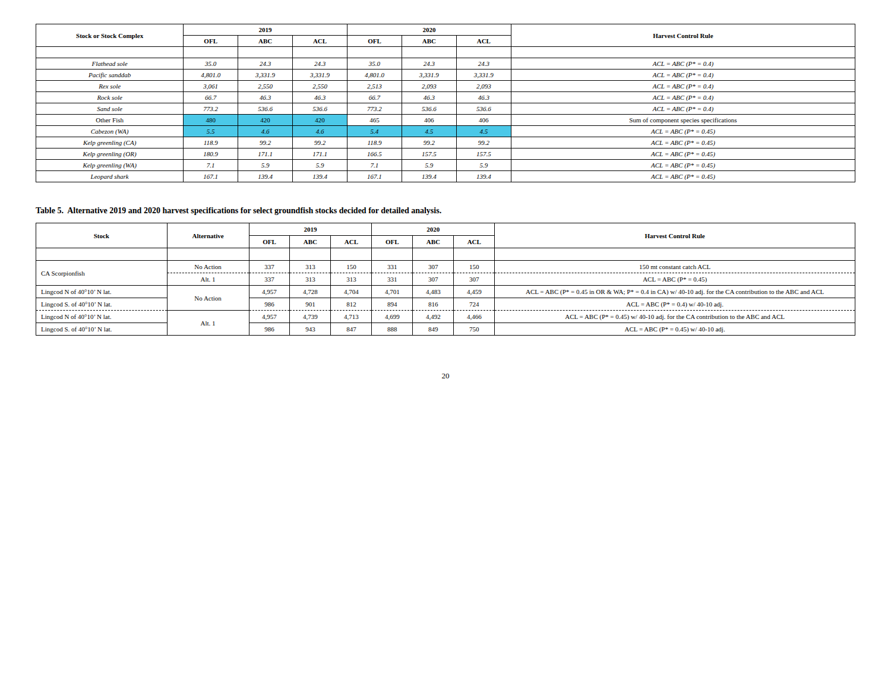| Stock or Stock Complex | 2019 | 2020 | Harvest Control Rule |
| --- | --- | --- | --- |
| OFL | ABC | ACL | OFL | ABC | ACL |
| Flathead sole | 35.0 | 24.3 | 24.3 | 35.0 | 24.3 | 24.3 | ACL = ABC (P* = 0.4) |
| Pacific sanddab | 4,801.0 | 3,331.9 | 3,331.9 | 4,801.0 | 3,331.9 | 3,331.9 | ACL = ABC (P* = 0.4) |
| Rex sole | 3,061 | 2,550 | 2,550 | 2,513 | 2,093 | 2,093 | ACL = ABC (P* = 0.4) |
| Rock sole | 66.7 | 46.3 | 46.3 | 66.7 | 46.3 | 46.3 | ACL = ABC (P* = 0.4) |
| Sand sole | 773.2 | 536.6 | 536.6 | 773.2 | 536.6 | 536.6 | ACL = ABC (P* = 0.4) |
| Other Fish | 480 | 420 | 420 | 465 | 406 | 406 | Sum of component species specifications |
| Cabezon (WA) | 5.5 | 4.6 | 4.6 | 5.4 | 4.5 | 4.5 | ACL = ABC (P* = 0.45) |
| Kelp greenling (CA) | 118.9 | 99.2 | 99.2 | 118.9 | 99.2 | 99.2 | ACL = ABC (P* = 0.45) |
| Kelp greenling (OR) | 180.9 | 171.1 | 171.1 | 166.5 | 157.5 | 157.5 | ACL = ABC (P* = 0.45) |
| Kelp greenling (WA) | 7.1 | 5.9 | 5.9 | 7.1 | 5.9 | 5.9 | ACL = ABC (P* = 0.45) |
| Leopard shark | 167.1 | 139.4 | 139.4 | 167.1 | 139.4 | 139.4 | ACL = ABC (P* = 0.45) |
Table 5. Alternative 2019 and 2020 harvest specifications for select groundfish stocks decided for detailed analysis.
| Stock | Alternative | 2019 | 2020 | Harvest Control Rule |
| --- | --- | --- | --- | --- |
| OFL | ABC | ACL | OFL | ABC | ACL |
| CA Scorpionfish | No Action | 337 | 313 | 150 | 331 | 307 | 150 | 150 mt constant catch ACL |
| Alt. 1 | 337 | 313 | 313 | 331 | 307 | 307 | ACL = ABC (P* = 0.45) |
| Lingcod N of 40°10’ N lat. | No Action | 4,957 | 4,728 | 4,704 | 4,701 | 4,483 | 4,459 | ACL = ABC (P* = 0.45 in OR & WA; P* = 0.4 in CA) w/ 40-10 adj. for the CA contribution to the ABC and ACL |
| Lingcod S. of 40°10’ N lat. | 986 | 901 | 812 | 894 | 816 | 724 | ACL = ABC (P* = 0.4) w/ 40-10 adj. |
| Lingcod N of 40°10’ N lat. | Alt. 1 | 4,957 | 4,739 | 4,713 | 4,699 | 4,492 | 4,466 | ACL = ABC (P* = 0.45) w/ 40-10 adj. for the CA contribution to the ABC and ACL |
| Lingcod S. of 40°10’ N lat. | 986 | 943 | 847 | 888 | 849 | 750 | ACL = ABC (P* = 0.45) w/ 40-10 adj. |
20